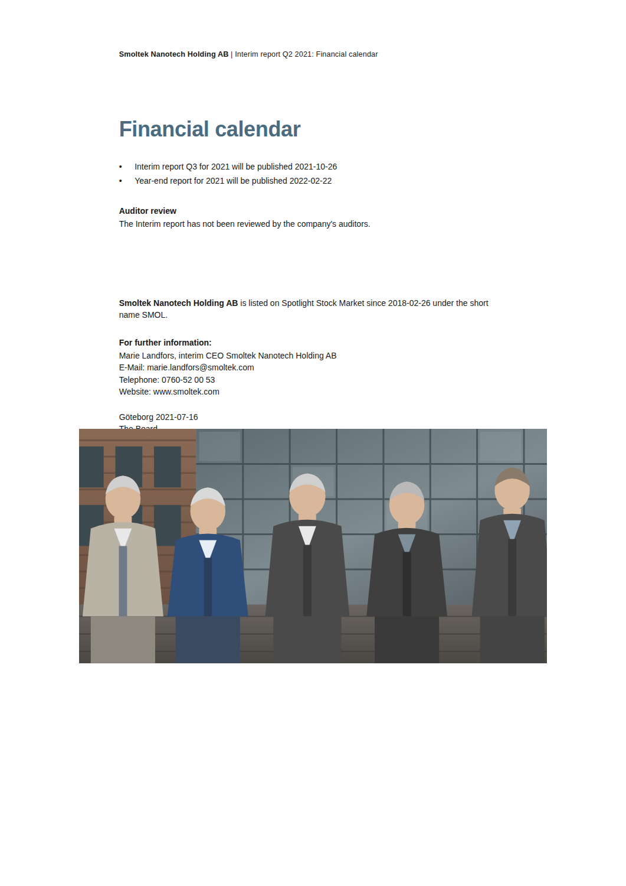Smoltek Nanotech Holding AB | Interim report Q2 2021: Financial calendar
Financial calendar
Interim report Q3 for 2021 will be published 2021-10-26
Year-end report for 2021 will be published 2022-02-22
Auditor review
The Interim report has not been reviewed by the company's auditors.
Smoltek Nanotech Holding AB is listed on Spotlight Stock Market since 2018-02-26 under the short name SMOL.
For further information:
Marie Landfors, interim CEO Smoltek Nanotech Holding AB
E-Mail: marie.landfors@smoltek.com
Telephone: 0760-52 00 53
Website: www.smoltek.com
Göteborg 2021-07-16
The Board